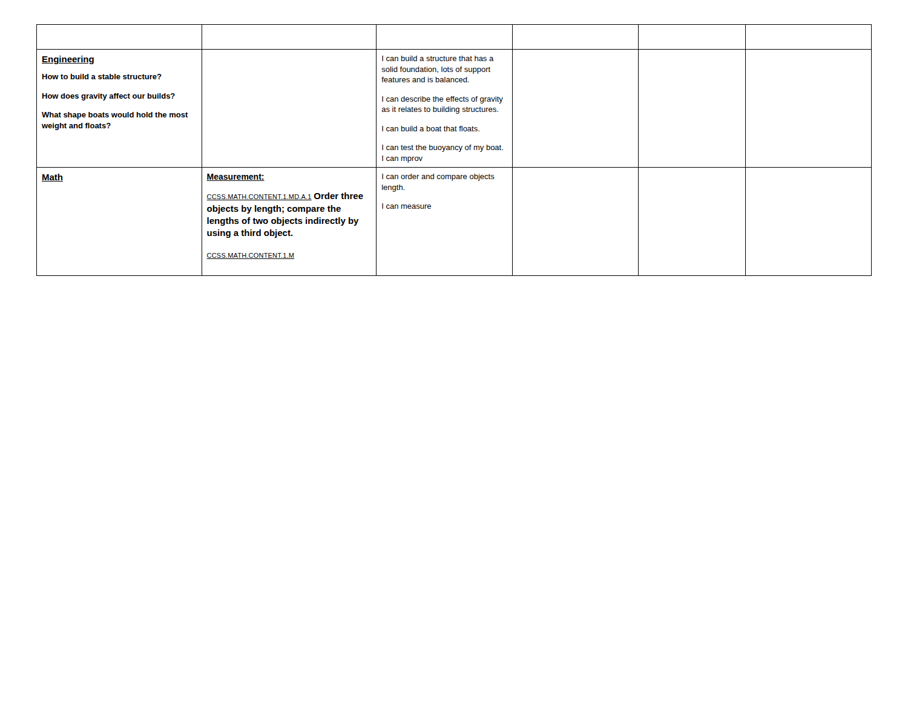| Engineering How to build a stable structure? How does gravity affect our builds? What shape boats would hold the most weight and floats? | | I can build a structure that has a solid foundation, lots of support features and is balanced. I can describe the effects of gravity as it relates to building structures. I can build a boat that floats. I can test the buoyancy of my boat. I can mprov | | | |
| Math | Measurement: CCSS.MATH.CONTENT.1.MD.A.1 Order three objects by length; compare the lengths of two objects indirectly by using a third object. CCSS.MATH.CONTENT.1.M | I can order and compare objects length. I can measure | | | |